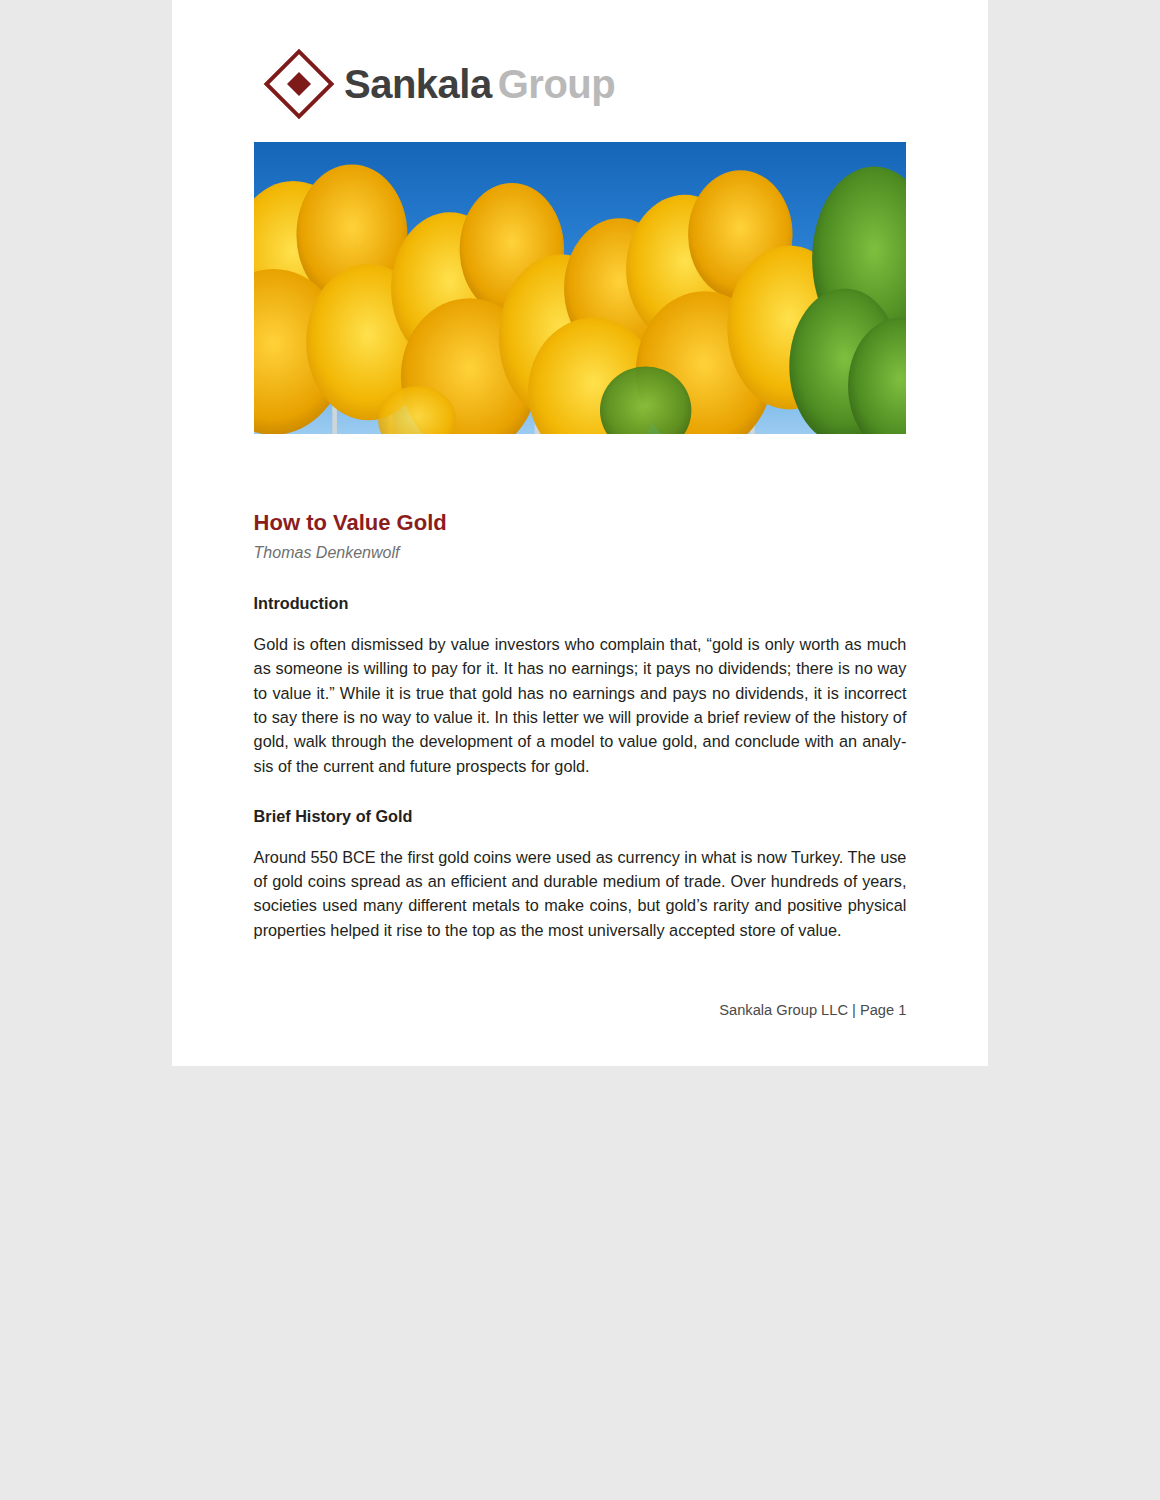Sankala Group
How to Value Gold
Thomas Denkenwolf
Introduction
Gold is often dismissed by value investors who complain that, “gold is only worth as much as someone is willing to pay for it. It has no earnings; it pays no dividends; there is no way to value it.” While it is true that gold has no earnings and pays no dividends, it is incorrect to say there is no way to value it. In this letter we will provide a brief review of the history of gold, walk through the development of a model to value gold, and conclude with an analysis of the current and future prospects for gold.
Brief History of Gold
Around 550 BCE the first gold coins were used as currency in what is now Turkey. The use of gold coins spread as an efficient and durable medium of trade. Over hundreds of years, societies used many different metals to make coins, but gold’s rarity and positive physical properties helped it rise to the top as the most universally accepted store of value.
Sankala Group LLC | Page 1